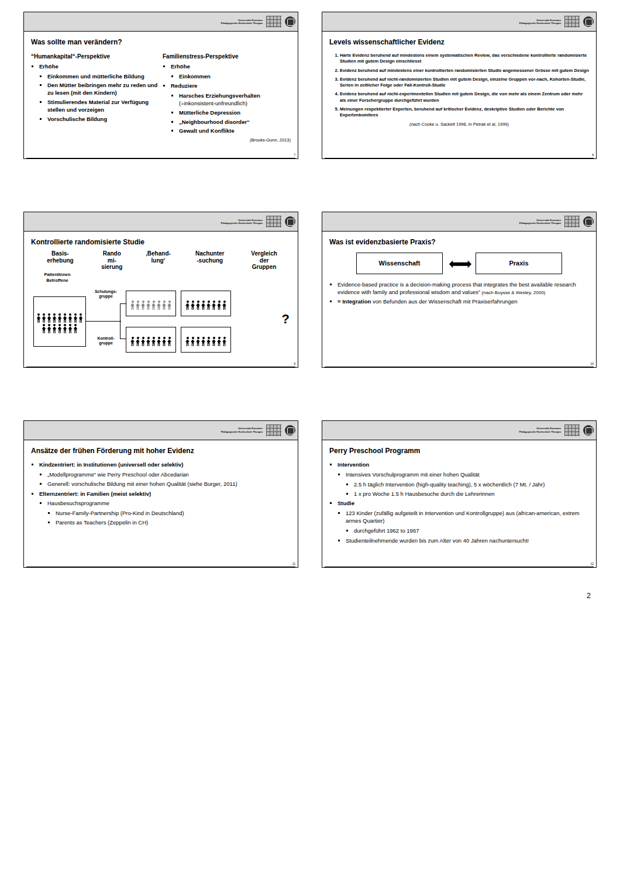Universität Konstanz
Pädagogische Hochschule Thurgau
Was sollte man verändern?
“Humankapital“-Perspektive
Erhöhe
Einkommen und mütterliche Bildung
Den Mütter beibringen mehr zu reden und zu lesen (mit den Kindern)
Stimulierendes Material zur Verfügung stellen und vorzeigen
Vorschulische Bildung
Familienstress-Perspektive
Erhöhe
Einkommen
Reduziere
Harsches Erziehungsverhalten (=inkonsistent-unfreundlich)
Mütterliche Depression
„Neighbourhood disorder“
Gewalt und Konflikte
(Brooks-Gunn, 2013)
7
Universität Konstanz
Pädagogische Hochschule Thurgau
Levels wissenschaftlicher Evidenz
Harte Evidenz beruhend auf mindestens einem systematischen Review, das verschiedene kontrollierte randomisierte Studien mit gutem Design einschliesst
Evidenz beruhend auf mindestens einer kontrollierten randomisierten Studie angemessener Grösse mit gutem Design
Evidenz beruhend auf nicht-randomisierten Studien mit gutem Design, einzelne Gruppen vor-nach, Kohorten-Studie, Serien in zeitlicher Folge oder Fall-Kontroll-Studie
Evidenz beruhend auf nicht-experimentellen Studien mit gutem Design, die von mehr als einem Zentrum oder mehr als einer Forschergruppe durchgeführt wurden
Meinungen respektierter Experten, beruhend auf kritischer Evidenz, deskriptive Studien oder Berichte von Expertenkomitees
(nach Cooke u. Sackett 1996, in Petrak et al, 1999)
8
Universität Konstanz
Pädagogische Hochschule Thurgau
Kontrollierte randomisierte Studie
Basis-
erhebung
Rando
mi-
sierung
‚Behand-
lung‘
Nachunter
-suchung
Vergleich
der
Gruppen
PatientInnen
Betroffene
Schulungs-
gruppe
Kontroll-
gruppe
?
9
Universität Konstanz
Pädagogische Hochschule Thurgau
Was ist evidenzbasierte Praxis?
Wissenschaft
⬅➡
Praxis
Evidence-based practice is a decision-making process that integrates the best available research evidence with family and professional wisdom and values” (nach Buysse & Wesley, 2000)
= Integration von Befunden aus der Wissenschaft mit Praxiserfahrungen
10
Universität Konstanz
Pädagogische Hochschule Thurgau
Ansätze der frühen Förderung mit hoher Evidenz
Kindzentriert: in Institutionen (universell oder selektiv)
„Modellprogramme“ wie Perry Preschool oder Abcedarian
Generell: vorschulische Bildung mit einer hohen Qualität (siehe Burger, 2011)
Elternzentriert: in Familien (meist selektiv)
Hausbesuchsprogramme
Nurse-Family-Partnership (Pro-Kind in Deutschland)
Parents as Teachers (Zeppelin in CH)
11
Universität Konstanz
Pädagogische Hochschule Thurgau
Perry Preschool Programm
Intervention
Intensives Vorschulprogramm mit einer hohen Qualität
2.5 h täglich Intervention (high-quality teaching), 5 x wöchentlich (7 Mt. / Jahr)
1 x pro Woche 1.5 h Hausbesuche durch die Lehrerinnen
Studie
123 Kinder (zufällig aufgeteilt in Intervention und Kontrollgruppe) aus (african-american, extrem armes Quartier)
durchgeführt 1962 to 1967
Studienteilnehmende wurden bis zum Alter von 40 Jahren nachuntersucht!
12
2